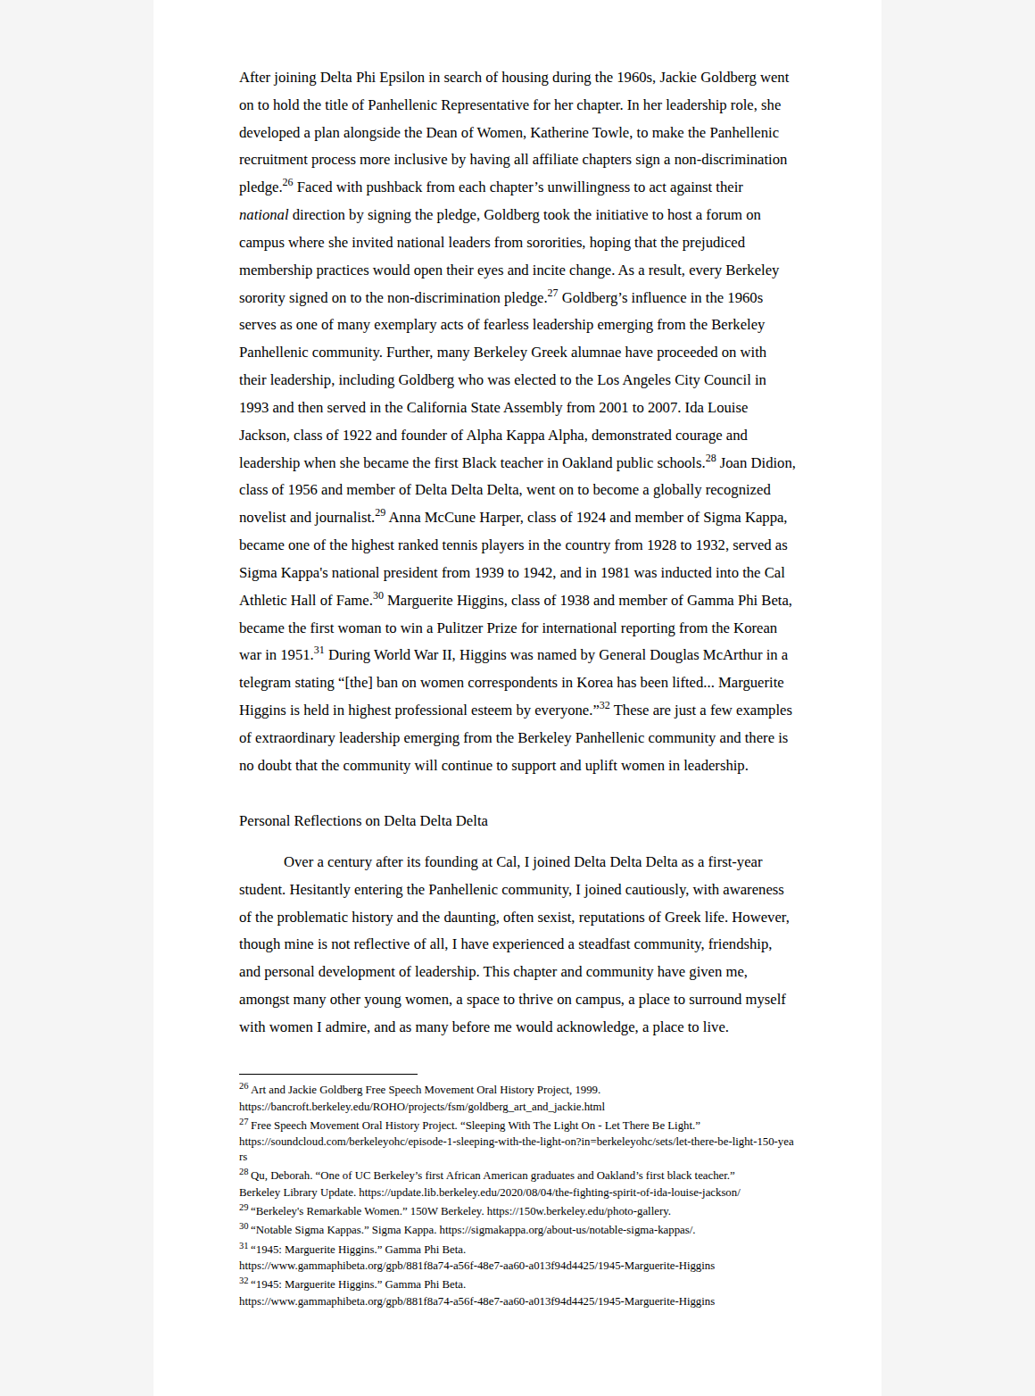After joining Delta Phi Epsilon in search of housing during the 1960s, Jackie Goldberg went on to hold the title of Panhellenic Representative for her chapter. In her leadership role, she developed a plan alongside the Dean of Women, Katherine Towle, to make the Panhellenic recruitment process more inclusive by having all affiliate chapters sign a non-discrimination pledge.26 Faced with pushback from each chapter’s unwillingness to act against their national direction by signing the pledge, Goldberg took the initiative to host a forum on campus where she invited national leaders from sororities, hoping that the prejudiced membership practices would open their eyes and incite change. As a result, every Berkeley sorority signed on to the non-discrimination pledge.27 Goldberg’s influence in the 1960s serves as one of many exemplary acts of fearless leadership emerging from the Berkeley Panhellenic community. Further, many Berkeley Greek alumnae have proceeded on with their leadership, including Goldberg who was elected to the Los Angeles City Council in 1993 and then served in the California State Assembly from 2001 to 2007. Ida Louise Jackson, class of 1922 and founder of Alpha Kappa Alpha, demonstrated courage and leadership when she became the first Black teacher in Oakland public schools.28 Joan Didion, class of 1956 and member of Delta Delta Delta, went on to become a globally recognized novelist and journalist.29 Anna McCune Harper, class of 1924 and member of Sigma Kappa, became one of the highest ranked tennis players in the country from 1928 to 1932, served as Sigma Kappa's national president from 1939 to 1942, and in 1981 was inducted into the Cal Athletic Hall of Fame.30 Marguerite Higgins, class of 1938 and member of Gamma Phi Beta, became the first woman to win a Pulitzer Prize for international reporting from the Korean war in 1951.31 During World War II, Higgins was named by General Douglas McArthur in a telegram stating “[the] ban on women correspondents in Korea has been lifted... Marguerite Higgins is held in highest professional esteem by everyone.”32 These are just a few examples of extraordinary leadership emerging from the Berkeley Panhellenic community and there is no doubt that the community will continue to support and uplift women in leadership.
Personal Reflections on Delta Delta Delta
Over a century after its founding at Cal, I joined Delta Delta Delta as a first-year student. Hesitantly entering the Panhellenic community, I joined cautiously, with awareness of the problematic history and the daunting, often sexist, reputations of Greek life. However, though mine is not reflective of all, I have experienced a steadfast community, friendship, and personal development of leadership. This chapter and community have given me, amongst many other young women, a space to thrive on campus, a place to surround myself with women I admire, and as many before me would acknowledge, a place to live.
26 Art and Jackie Goldberg Free Speech Movement Oral History Project, 1999.
https://bancroft.berkeley.edu/ROHO/projects/fsm/goldberg_art_and_jackie.html
27 Free Speech Movement Oral History Project. “Sleeping With The Light On - Let There Be Light.”
https://soundcloud.com/berkeleyohc/episode-1-sleeping-with-the-light-on?in=berkeleyohc/sets/let-there-be-light-150-years
28 Qu, Deborah. “One of UC Berkeley’s first African American graduates and Oakland’s first black teacher.”
Berkeley Library Update. https://update.lib.berkeley.edu/2020/08/04/the-fighting-spirit-of-ida-louise-jackson/
29“Berkeley's Remarkable Women.” 150W Berkeley. https://150w.berkeley.edu/photo-gallery.
30“Notable Sigma Kappas.” Sigma Kappa. https://sigmakappa.org/about-us/notable-sigma-kappas/.
31“1945: Marguerite Higgins.” Gamma Phi Beta.
https://www.gammaphibeta.org/gpb/881f8a74-a56f-48e7-aa60-a013f94d4425/1945-Marguerite-Higgins
32“1945: Marguerite Higgins.” Gamma Phi Beta.
https://www.gammaphibeta.org/gpb/881f8a74-a56f-48e7-aa60-a013f94d4425/1945-Marguerite-Higgins